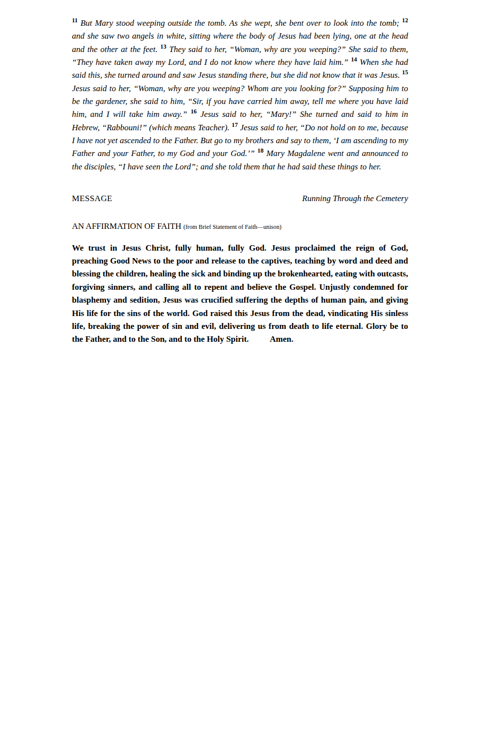11 But Mary stood weeping outside the tomb. As she wept, she bent over to look into the tomb; 12 and she saw two angels in white, sitting where the body of Jesus had been lying, one at the head and the other at the feet. 13 They said to her, “Woman, why are you weeping?” She said to them, “They have taken away my Lord, and I do not know where they have laid him.” 14 When she had said this, she turned around and saw Jesus standing there, but she did not know that it was Jesus. 15 Jesus said to her, “Woman, why are you weeping? Whom are you looking for?” Supposing him to be the gardener, she said to him, “Sir, if you have carried him away, tell me where you have laid him, and I will take him away.” 16 Jesus said to her, “Mary!” She turned and said to him in Hebrew, “Rabbouni!” (which means Teacher). 17 Jesus said to her, “Do not hold on to me, because I have not yet ascended to the Father. But go to my brothers and say to them, ‘I am ascending to my Father and your Father, to my God and your God.’” 18 Mary Magdalene went and announced to the disciples, “I have seen the Lord”; and she told them that he had said these things to her.
Message Running Through the Cemetery
An Affirmation of Faith (from Brief Statement of Faith—unison)
We trust in Jesus Christ, fully human, fully God. Jesus proclaimed the reign of God, preaching Good News to the poor and release to the captives, teaching by word and deed and blessing the children, healing the sick and binding up the brokenhearted, eating with outcasts, forgiving sinners, and calling all to repent and believe the Gospel. Unjustly condemned for blasphemy and sedition, Jesus was crucified suffering the depths of human pain, and giving His life for the sins of the world. God raised this Jesus from the dead, vindicating His sinless life, breaking the power of sin and evil, delivering us from death to life eternal. Glory be to the Father, and to the Son, and to the Holy Spirit.Amen.